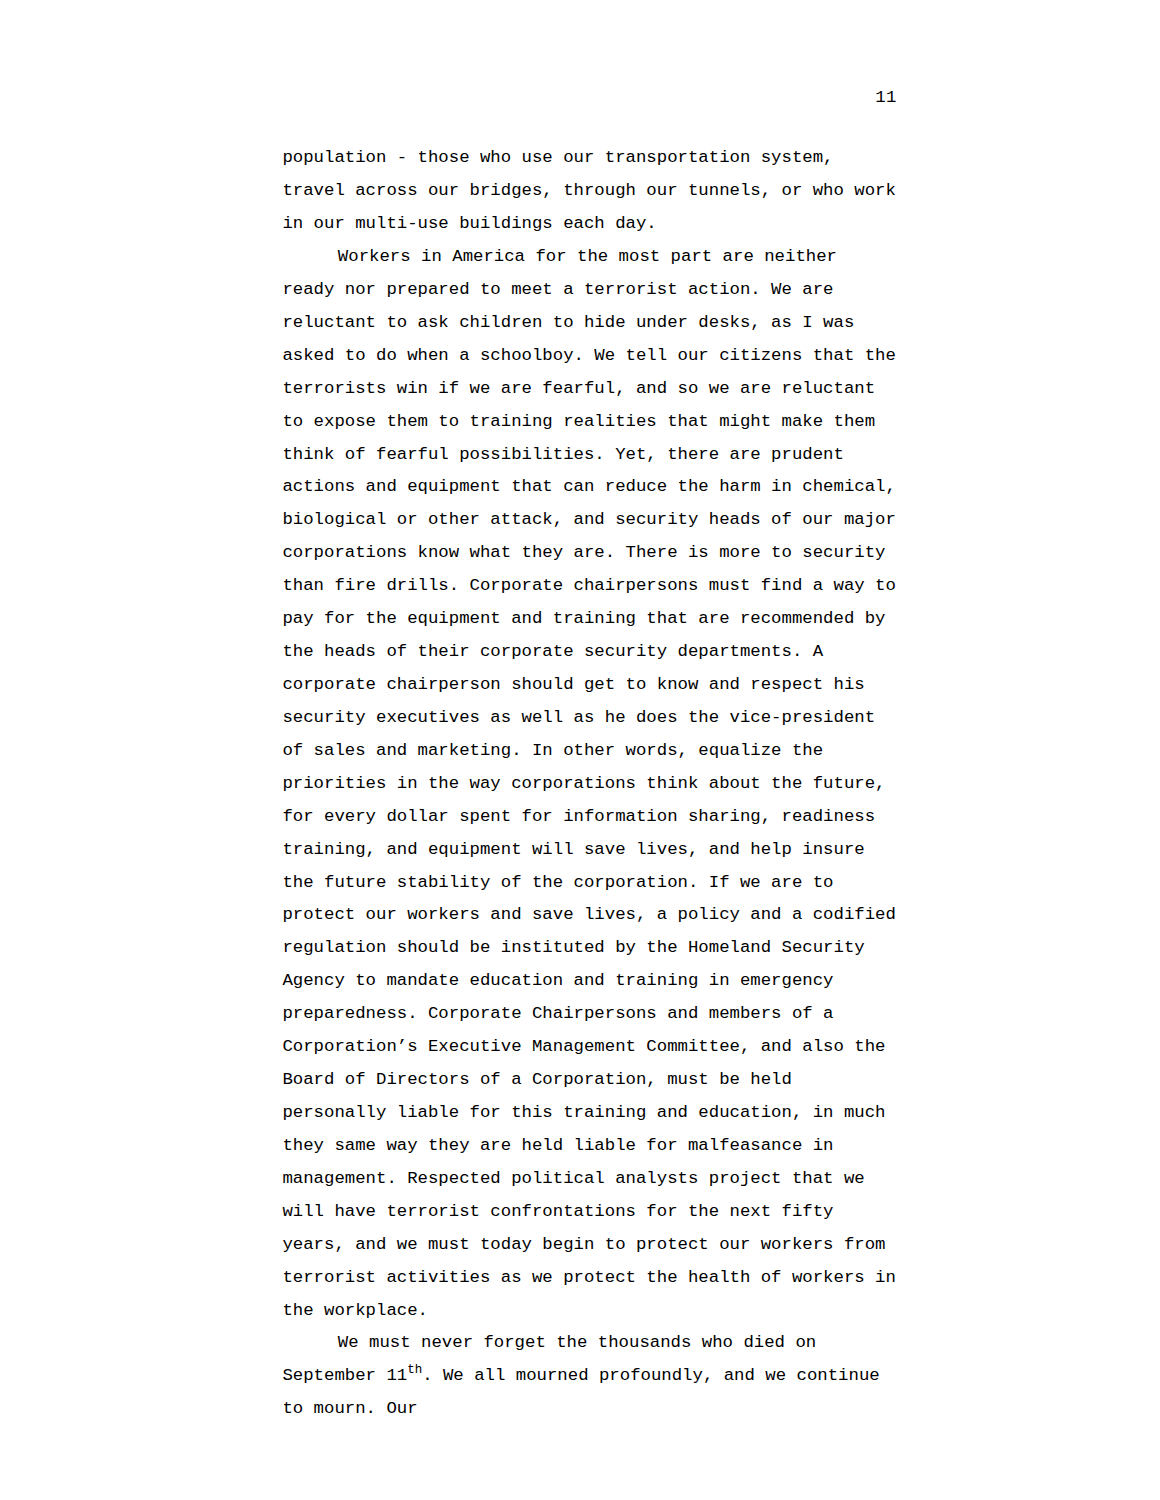11
population - those who use our transportation system, travel across our bridges, through our tunnels, or who work in our multi-use buildings each day.
Workers in America for the most part are neither ready nor prepared to meet a terrorist action. We are reluctant to ask children to hide under desks, as I was asked to do when a schoolboy. We tell our citizens that the terrorists win if we are fearful, and so we are reluctant to expose them to training realities that might make them think of fearful possibilities. Yet, there are prudent actions and equipment that can reduce the harm in chemical, biological or other attack, and security heads of our major corporations know what they are. There is more to security than fire drills. Corporate chairpersons must find a way to pay for the equipment and training that are recommended by the heads of their corporate security departments. A corporate chairperson should get to know and respect his security executives as well as he does the vice-president of sales and marketing. In other words, equalize the priorities in the way corporations think about the future, for every dollar spent for information sharing, readiness training, and equipment will save lives, and help insure the future stability of the corporation. If we are to protect our workers and save lives, a policy and a codified regulation should be instituted by the Homeland Security Agency to mandate education and training in emergency preparedness. Corporate Chairpersons and members of a Corporation’s Executive Management Committee, and also the Board of Directors of a Corporation, must be held personally liable for this training and education, in much they same way they are held liable for malfeasance in management. Respected political analysts project that we will have terrorist confrontations for the next fifty years, and we must today begin to protect our workers from terrorist activities as we protect the health of workers in the workplace.
We must never forget the thousands who died on September 11th. We all mourned profoundly, and we continue to mourn. Our